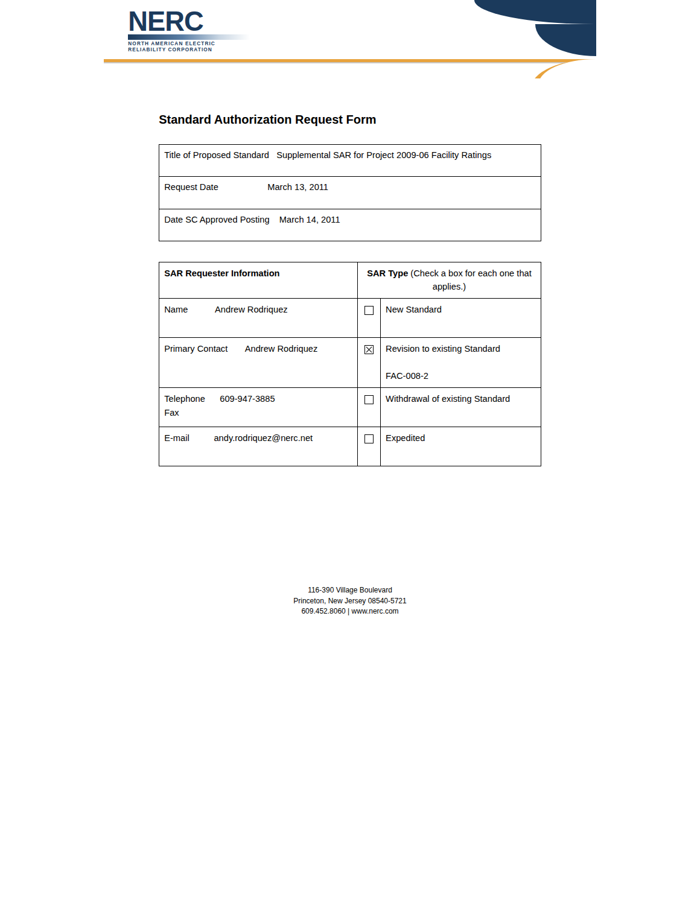NERC
North American Electric
Reliability Corporation
Standard Authorization Request Form
| Title of Proposed Standard Supplemental SAR for Project 2009-06 Facility Ratings |
| Request Date March 13, 2011 |
| Date SC Approved Posting March 14, 2011 |
| SAR Requester Information | SAR Type (Check a box for each one that applies.) |
| Name Andrew Rodriquez | | New Standard |
| Primary Contact Andrew Rodriquez | | Revision to existing Standard FAC-008-2 |
| Telephone 609-947-3885 Fax | | Withdrawal of existing Standard |
| E-mail andy.rodriquez@nerc.net | | Expedited |
116-390 Village Boulevard
Princeton, New Jersey 08540-5721
609.452.8060 | www.nerc.com